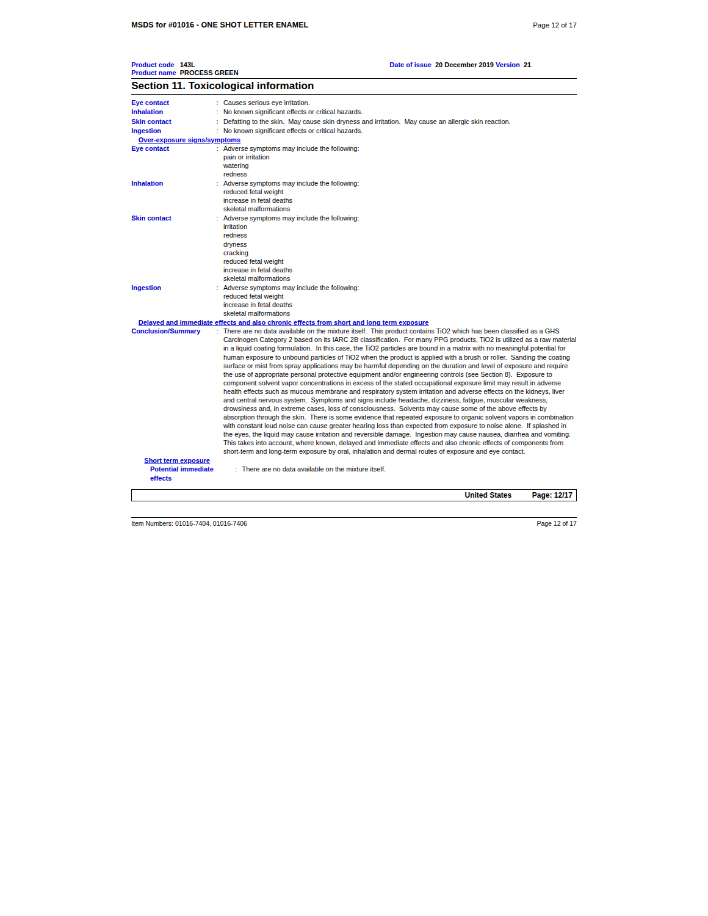MSDS for #01016 - ONE SHOT LETTER ENAMEL
Page 12 of 17
| Product code 143L | Date of issue 20 December 2019 Version 21 |
| Product name PROCESS GREEN |
Section 11. Toxicological information
| Eye contact | : | Causes serious eye irritation. |
| Inhalation | : | No known significant effects or critical hazards. |
| Skin contact | : | Defatting to the skin. May cause skin dryness and irritation. May cause an allergic skin reaction. |
| Ingestion | : | No known significant effects or critical hazards. |
Over-exposure signs/symptoms
| Eye contact | : | Adverse symptoms may include the following: pain or irritation watering redness |
| Inhalation | : | Adverse symptoms may include the following: reduced fetal weight increase in fetal deaths skeletal malformations |
| Skin contact | : | Adverse symptoms may include the following: irritation redness dryness cracking reduced fetal weight increase in fetal deaths skeletal malformations |
| Ingestion | : | Adverse symptoms may include the following: reduced fetal weight increase in fetal deaths skeletal malformations |
Delayed and immediate effects and also chronic effects from short and long term exposure
| Conclusion/Summary | : | There are no data available on the mixture itself. This product contains TiO2 which has been classified as a GHS Carcinogen Category 2 based on its IARC 2B classification. For many PPG products, TiO2 is utilized as a raw material in a liquid coating formulation. In this case, the TiO2 particles are bound in a matrix with no meaningful potential for human exposure to unbound particles of TiO2 when the product is applied with a brush or roller. Sanding the coating surface or mist from spray applications may be harmful depending on the duration and level of exposure and require the use of appropriate personal protective equipment and/or engineering controls (see Section 8). Exposure to component solvent vapor concentrations in excess of the stated occupational exposure limit may result in adverse health effects such as mucous membrane and respiratory system irritation and adverse effects on the kidneys, liver and central nervous system. Symptoms and signs include headache, dizziness, fatigue, muscular weakness, drowsiness and, in extreme cases, loss of consciousness. Solvents may cause some of the above effects by absorption through the skin. There is some evidence that repeated exposure to organic solvent vapors in combination with constant loud noise can cause greater hearing loss than expected from exposure to noise alone. If splashed in the eyes, the liquid may cause irritation and reversible damage. Ingestion may cause nausea, diarrhea and vomiting. This takes into account, where known, delayed and immediate effects and also chronic effects of components from short-term and long-term exposure by oral, inhalation and dermal routes of exposure and eye contact. |
Short term exposure
| Potential immediate effects | : | There are no data available on the mixture itself. |
United States Page: 12/17
Item Numbers: 01016-7404, 01016-7406
Page 12 of 17